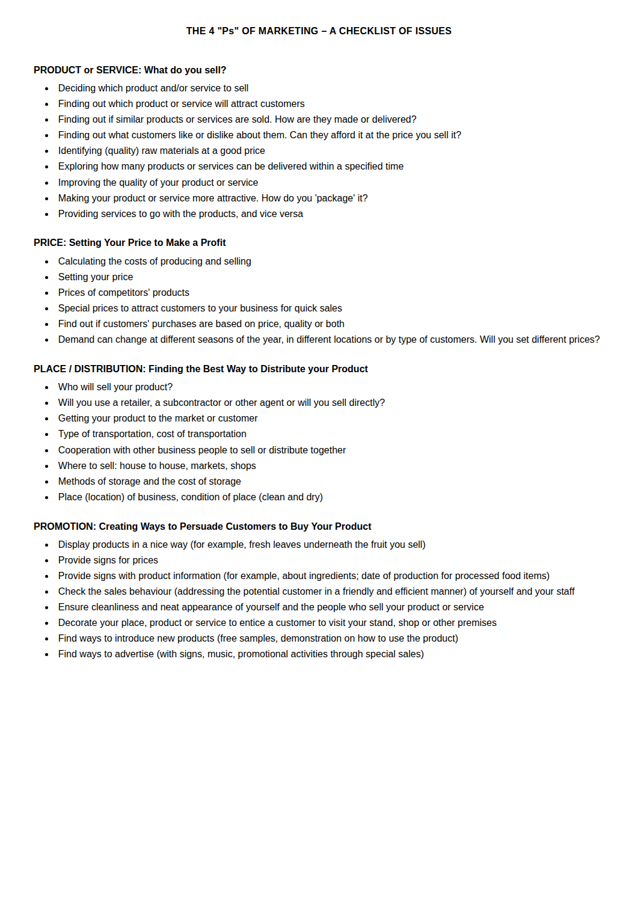THE 4 "Ps" OF MARKETING – A CHECKLIST OF ISSUES
PRODUCT or SERVICE: What do you sell?
Deciding which product and/or service to sell
Finding out which product or service will attract customers
Finding out if similar products or services are sold. How are they made or delivered?
Finding out what customers like or dislike about them. Can they afford it at the price you sell it?
Identifying (quality) raw materials at a good price
Exploring how many products or services can be delivered within a specified time
Improving the quality of your product or service
Making your product or service more attractive. How do you 'package' it?
Providing services to go with the products, and vice versa
PRICE: Setting Your Price to Make a Profit
Calculating the costs of producing and selling
Setting your price
Prices of competitors' products
Special prices to attract customers to your business for quick sales
Find out if customers' purchases are based on price, quality or both
Demand can change at different seasons of the year, in different locations or by type of customers. Will you set different prices?
PLACE / DISTRIBUTION: Finding the Best Way to Distribute your Product
Who will sell your product?
Will you use a retailer, a subcontractor or other agent or will you sell directly?
Getting your product to the market or customer
Type of transportation, cost of transportation
Cooperation with other business people to sell or distribute together
Where to sell: house to house, markets, shops
Methods of storage and the cost of storage
Place (location) of business, condition of place (clean and dry)
PROMOTION: Creating Ways to Persuade Customers to Buy Your Product
Display products in a nice way (for example, fresh leaves underneath the fruit you sell)
Provide signs for prices
Provide signs with product information (for example, about ingredients; date of production for processed food items)
Check the sales behaviour (addressing the potential customer in a friendly and efficient manner) of yourself and your staff
Ensure cleanliness and neat appearance of yourself and the people who sell your product or service
Decorate your place, product or service to entice a customer to visit your stand, shop or other premises
Find ways to introduce new products (free samples, demonstration on how to use the product)
Find ways to advertise (with signs, music, promotional activities through special sales)